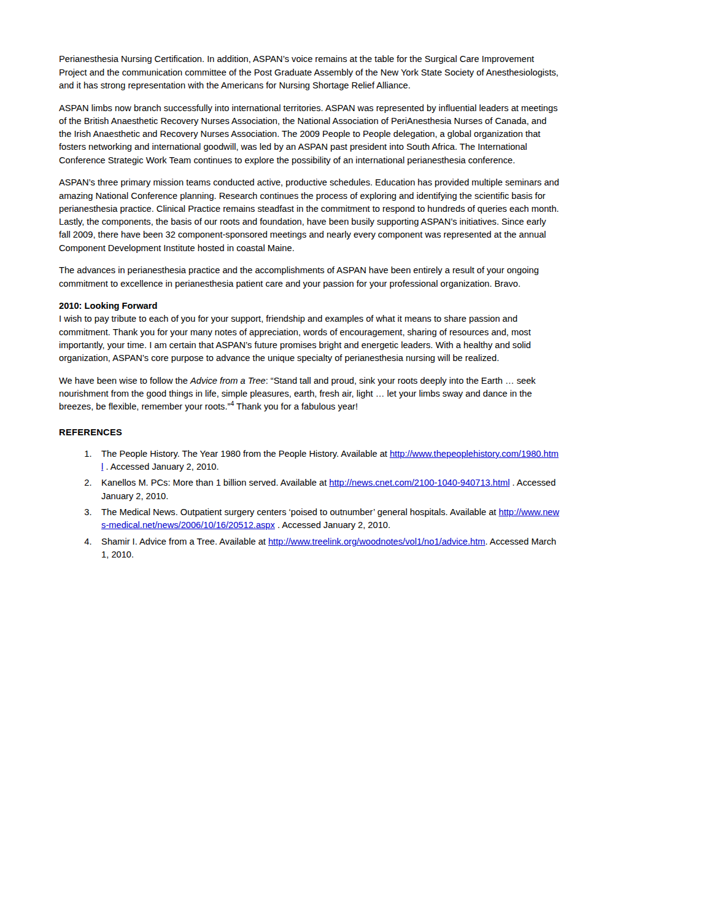Perianesthesia Nursing Certification. In addition, ASPAN’s voice remains at the table for the Surgical Care Improvement Project and the communication committee of the Post Graduate Assembly of the New York State Society of Anesthesiologists, and it has strong representation with the Americans for Nursing Shortage Relief Alliance.
ASPAN limbs now branch successfully into international territories. ASPAN was represented by influential leaders at meetings of the British Anaesthetic Recovery Nurses Association, the National Association of PeriAnesthesia Nurses of Canada, and the Irish Anaesthetic and Recovery Nurses Association. The 2009 People to People delegation, a global organization that fosters networking and international goodwill, was led by an ASPAN past president into South Africa. The International Conference Strategic Work Team continues to explore the possibility of an international perianesthesia conference.
ASPAN’s three primary mission teams conducted active, productive schedules. Education has provided multiple seminars and amazing National Conference planning. Research continues the process of exploring and identifying the scientific basis for perianesthesia practice. Clinical Practice remains steadfast in the commitment to respond to hundreds of queries each month. Lastly, the components, the basis of our roots and foundation, have been busily supporting ASPAN’s initiatives. Since early fall 2009, there have been 32 component-sponsored meetings and nearly every component was represented at the annual Component Development Institute hosted in coastal Maine.
The advances in perianesthesia practice and the accomplishments of ASPAN have been entirely a result of your ongoing commitment to excellence in perianesthesia patient care and your passion for your professional organization. Bravo.
2010: Looking Forward
I wish to pay tribute to each of you for your support, friendship and examples of what it means to share passion and commitment. Thank you for your many notes of appreciation, words of encouragement, sharing of resources and, most importantly, your time. I am certain that ASPAN’s future promises bright and energetic leaders. With a healthy and solid organization, ASPAN’s core purpose to advance the unique specialty of perianesthesia nursing will be realized.
We have been wise to follow the Advice from a Tree: “Stand tall and proud, sink your roots deeply into the Earth … seek nourishment from the good things in life, simple pleasures, earth, fresh air, light … let your limbs sway and dance in the breezes, be flexible, remember your roots.”4 Thank you for a fabulous year!
REFERENCES
The People History. The Year 1980 from the People History. Available at http://www.thepeoplehistory.com/1980.html . Accessed January 2, 2010.
Kanellos M. PCs: More than 1 billion served. Available at http://news.cnet.com/2100-1040-940713.html . Accessed January 2, 2010.
The Medical News. Outpatient surgery centers ‘poised to outnumber’ general hospitals. Available at http://www.news-medical.net/news/2006/10/16/20512.aspx . Accessed January 2, 2010.
Shamir I. Advice from a Tree. Available at http://www.treelink.org/woodnotes/vol1/no1/advice.htm. Accessed March 1, 2010.